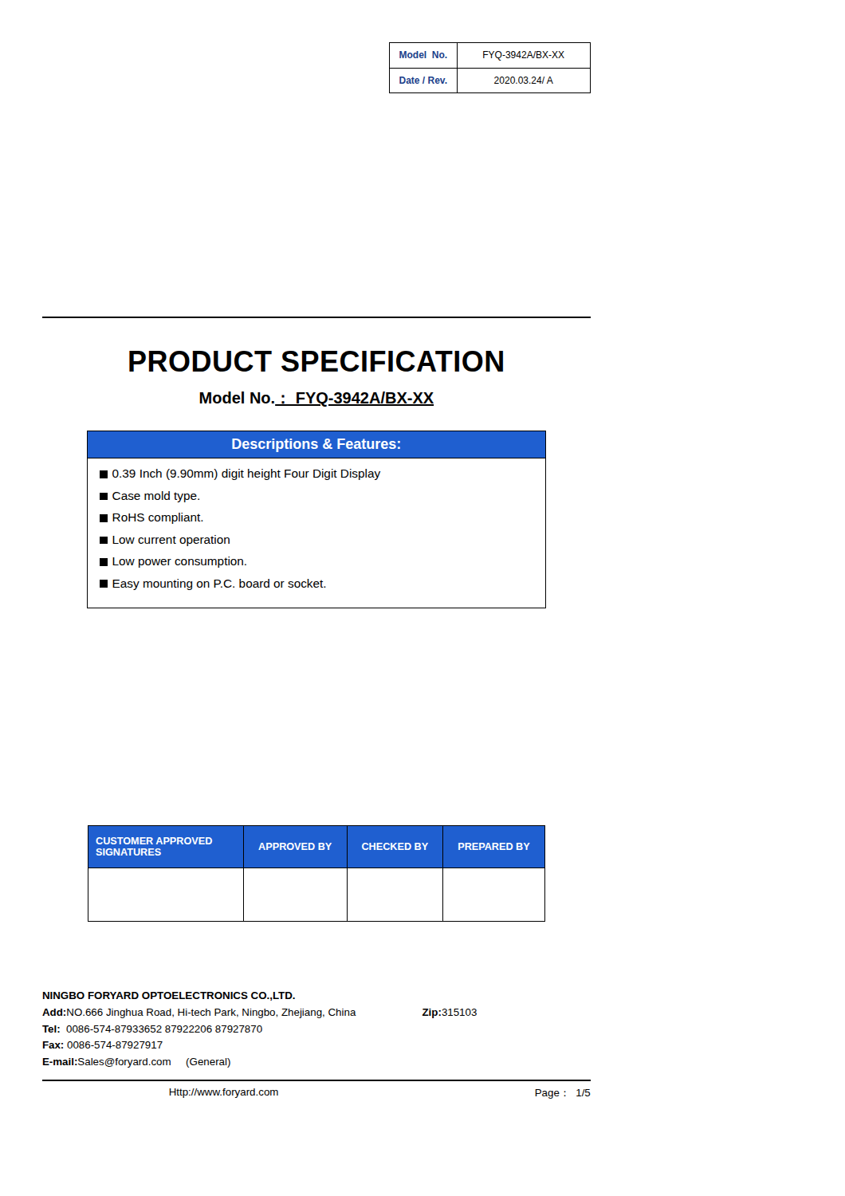FORYARD O P T O E L E C T R O N I C S
| Model No. | FYQ-3942A/BX-XX |
| Date / Rev. | 2020.03.24/ A |
PRODUCT SPECIFICATION
Model No.： FYQ-3942A/BX-XX
Descriptions & Features:
0.39 Inch (9.90mm) digit height Four Digit Display
Case mold type.
RoHS compliant.
Low current operation
Low power consumption.
Easy mounting on P.C. board or socket.
FORYARD
O P T O E L E C T R O N I C S
ISO 9001
REACH
RoHS
Pb
| CUSTOMER APPROVED SIGNATURES | APPROVED BY | CHECKED BY | PREPARED BY |
| --- | --- | --- | --- |
NINGBO FORYARD OPTOELECTRONICS CO.,LTD.
Add: NO.666 Jinghua Road, Hi-tech Park, Ningbo, Zhejiang, ChinaZip: 315103
Tel: 0086-574-87933652 87922206 87927870
Fax: 0086-574-87927917
E-mail: Sales@foryard.com (General)
Http://www.foryard.com
Page： 1/5